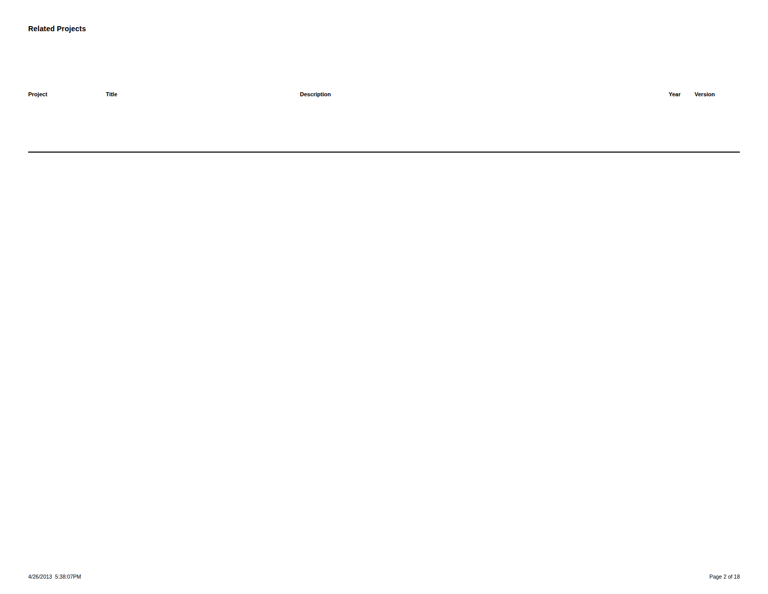Related Projects
| Project | Title | Description | Year | Version |
| --- | --- | --- | --- | --- |
4/26/2013 5:38:07PM Page 2 of 18